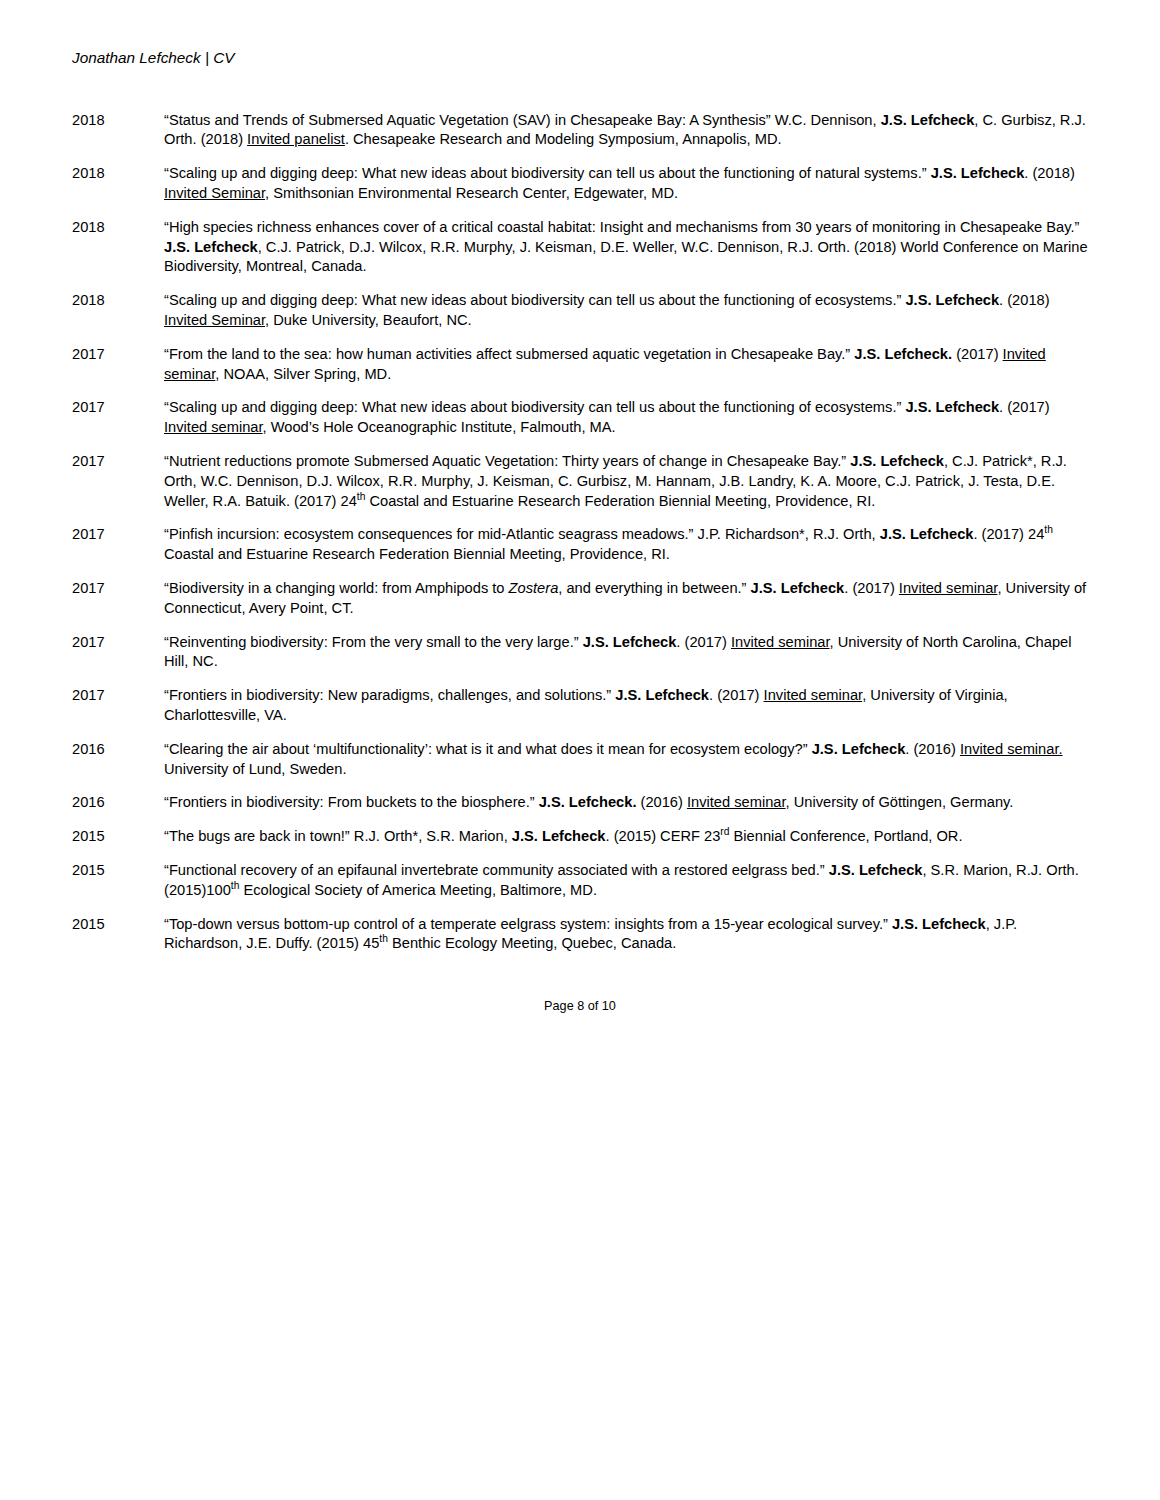Jonathan Lefcheck | CV
| 2018 | “Status and Trends of Submersed Aquatic Vegetation (SAV) in Chesapeake Bay: A Synthesis” W.C. Dennison, J.S. Lefcheck , C. Gurbisz, R.J. Orth. (2018) Invited panelist . Chesapeake Research and Modeling Symposium, Annapolis, MD. |
| 2018 | “Scaling up and digging deep: What new ideas about biodiversity can tell us about the functioning of natural systems.” J.S. Lefcheck . (2018) Invited Seminar , Smithsonian Environmental Research Center, Edgewater, MD. |
| 2018 | “High species richness enhances cover of a critical coastal habitat: Insight and mechanisms from 30 years of monitoring in Chesapeake Bay.” J.S. Lefcheck , C.J. Patrick, D.J. Wilcox, R.R. Murphy, J. Keisman, D.E. Weller, W.C. Dennison, R.J. Orth. (2018) World Conference on Marine Biodiversity, Montreal, Canada. |
| 2018 | “Scaling up and digging deep: What new ideas about biodiversity can tell us about the functioning of ecosystems.” J.S. Lefcheck . (2018) Invited Seminar , Duke University, Beaufort, NC. |
| 2017 | “From the land to the sea: how human activities affect submersed aquatic vegetation in Chesapeake Bay.” J.S. Lefcheck. (2017) Invited seminar , NOAA, Silver Spring, MD. |
| 2017 | “Scaling up and digging deep: What new ideas about biodiversity can tell us about the functioning of ecosystems.” J.S. Lefcheck . (2017) Invited seminar , Wood’s Hole Oceanographic Institute, Falmouth, MA. |
| 2017 | “Nutrient reductions promote Submersed Aquatic Vegetation: Thirty years of change in Chesapeake Bay.” J.S. Lefcheck , C.J. Patrick*, R.J. Orth, W.C. Dennison, D.J. Wilcox, R.R. Murphy, J. Keisman, C. Gurbisz, M. Hannam, J.B. Landry, K. A. Moore, C.J. Patrick, J. Testa, D.E. Weller, R.A. Batuik. (2017) 24 th Coastal and Estuarine Research Federation Biennial Meeting, Providence, RI. |
| 2017 | “Pinfish incursion: ecosystem consequences for mid-Atlantic seagrass meadows.” J.P. Richardson*, R.J. Orth, J.S. Lefcheck . (2017) 24 th Coastal and Estuarine Research Federation Biennial Meeting, Providence, RI. |
| 2017 | “Biodiversity in a changing world: from Amphipods to Zostera , and everything in between.” J.S. Lefcheck . (2017) Invited seminar , University of Connecticut, Avery Point, CT. |
| 2017 | “Reinventing biodiversity: From the very small to the very large.” J.S. Lefcheck . (2017) Invited seminar , University of North Carolina, Chapel Hill, NC. |
| 2017 | “Frontiers in biodiversity: New paradigms, challenges, and solutions.” J.S. Lefcheck . (2017) Invited seminar , University of Virginia, Charlottesville, VA. |
| 2016 | “Clearing the air about ‘multifunctionality’: what is it and what does it mean for ecosystem ecology?” J.S. Lefcheck . (2016) Invited seminar. University of Lund, Sweden. |
| 2016 | “Frontiers in biodiversity: From buckets to the biosphere.” J.S. Lefcheck. (2016) Invited seminar , University of Göttingen, Germany. |
| 2015 | “The bugs are back in town!” R.J. Orth*, S.R. Marion, J.S. Lefcheck . (2015) CERF 23 rd Biennial Conference, Portland, OR. |
| 2015 | “Functional recovery of an epifaunal invertebrate community associated with a restored eelgrass bed.” J.S. Lefcheck , S.R. Marion, R.J. Orth. (2015)100 th Ecological Society of America Meeting, Baltimore, MD. |
| 2015 | “Top-down versus bottom-up control of a temperate eelgrass system: insights from a 15-year ecological survey.” J.S. Lefcheck , J.P. Richardson, J.E. Duffy. (2015) 45 th Benthic Ecology Meeting, Quebec, Canada. |
Page 8 of 10